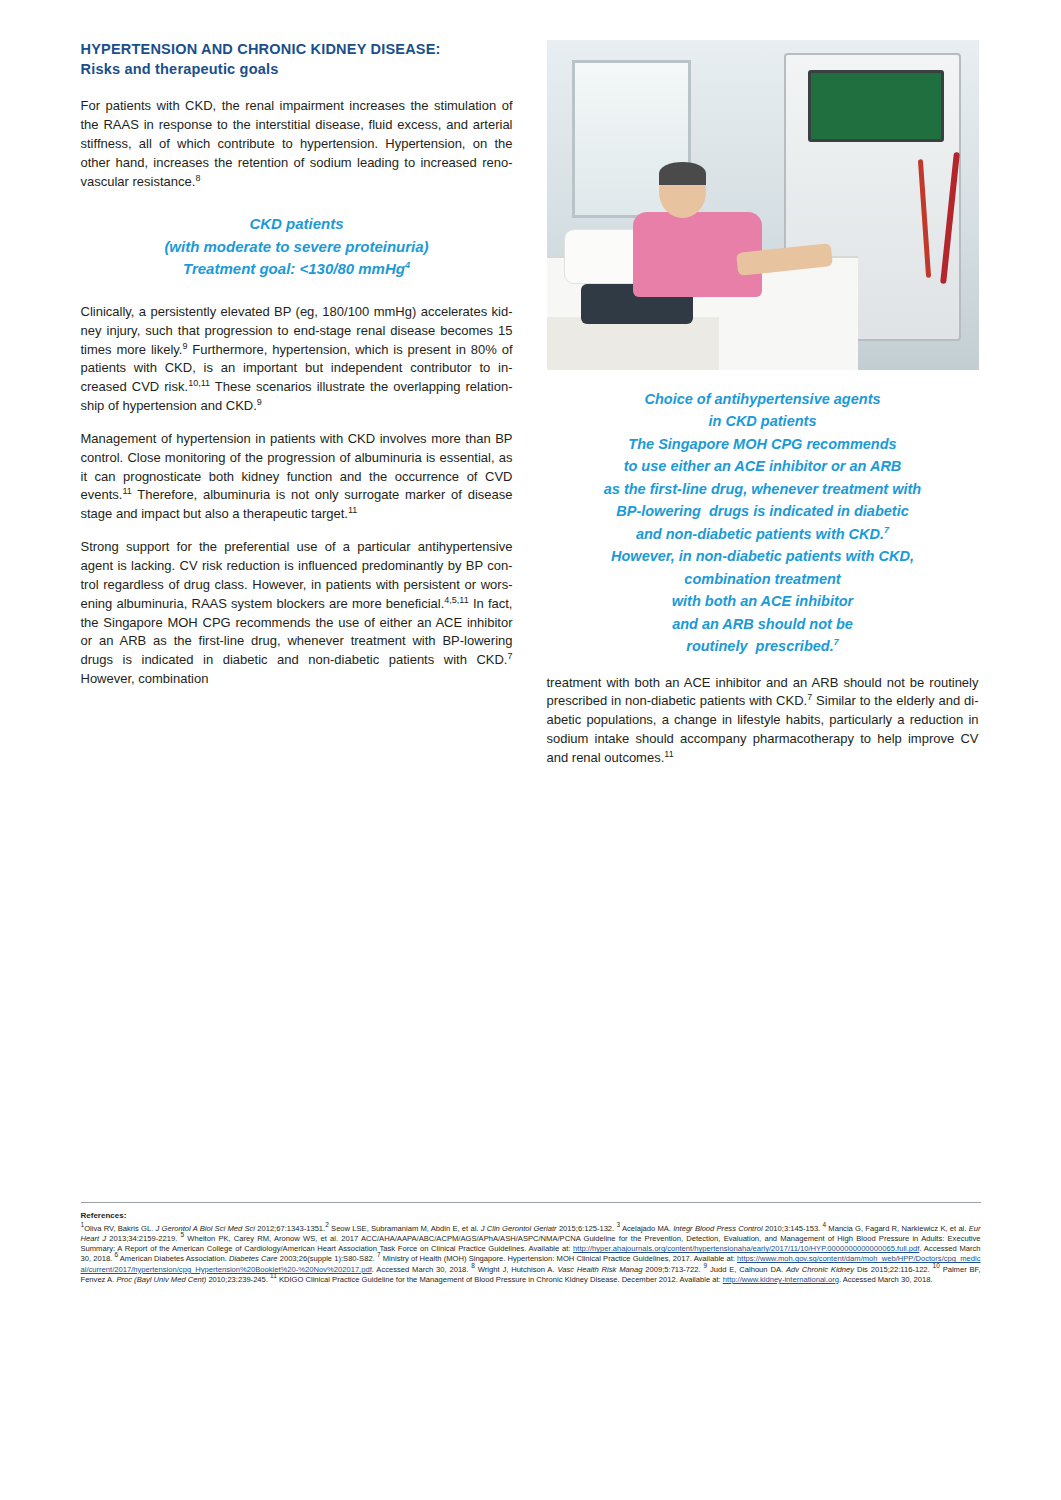HYPERTENSION AND CHRONIC KIDNEY DISEASE: Risks and therapeutic goals
For patients with CKD, the renal impairment increases the stimulation of the RAAS in response to the interstitial disease, fluid excess, and arterial stiffness, all of which contribute to hypertension. Hypertension, on the other hand, increases the retention of sodium leading to increased renovascular resistance.8
CKD patients
(with moderate to severe proteinuria)
Treatment goal: <130/80 mmHg4
Clinically, a persistently elevated BP (eg, 180/100 mmHg) accelerates kidney injury, such that progression to end-stage renal disease becomes 15 times more likely.9 Furthermore, hypertension, which is present in 80% of patients with CKD, is an important but independent contributor to increased CVD risk.10,11 These scenarios illustrate the overlapping relationship of hypertension and CKD.9
Management of hypertension in patients with CKD involves more than BP control. Close monitoring of the progression of albuminuria is essential, as it can prognosticate both kidney function and the occurrence of CVD events.11 Therefore, albuminuria is not only surrogate marker of disease stage and impact but also a therapeutic target.11
Strong support for the preferential use of a particular antihypertensive agent is lacking. CV risk reduction is influenced predominantly by BP control regardless of drug class. However, in patients with persistent or worsening albuminuria, RAAS system blockers are more beneficial.4,5,11 In fact, the Singapore MOH CPG recommends the use of either an ACE inhibitor or an ARB as the first-line drug, whenever treatment with BP-lowering drugs is indicated in diabetic and non-diabetic patients with CKD.7 However, combination
Choice of antihypertensive agents
in CKD patients
The Singapore MOH CPG recommends
to use either an ACE inhibitor or an ARB
as the first-line drug, whenever treatment with
BP-lowering drugs is indicated in diabetic
and non-diabetic patients with CKD.7
However, in non-diabetic patients with CKD,
combination treatment
with both an ACE inhibitor
and an ARB should not be
routinely prescribed.7
treatment with both an ACE inhibitor and an ARB should not be routinely prescribed in non-diabetic patients with CKD.7 Similar to the elderly and diabetic populations, a change in lifestyle habits, particularly a reduction in sodium intake should accompany pharmacotherapy to help improve CV and renal outcomes.11
References: 1Oliva RV, Bakris GL. J Gerontol A Biol Sci Med Sci 2012;67:1343-1351.2 Seow LSE, Subramaniam M, Abdin E, et al. J Clin Gerontol Geriatr 2015;6:125-132. 3 Acelajado MA. Integr Blood Press Control 2010;3:145-153. 4 Mancia G, Fagard R, Narkiewicz K, et al. Eur Heart J 2013;34:2159-2219. 5 Whelton PK, Carey RM, Aronow WS, et al. 2017 ACC/AHA/AAPA/ABC/ACPM/AGS/APhA/ASH/ASPC/NMA/PCNA Guideline for the Prevention, Detection, Evaluation, and Management of High Blood Pressure in Adults: Executive Summary: A Report of the American College of Cardiology/American Heart Association Task Force on Clinical Practice Guidelines. Available at: http://hyper.ahajournals.org/content/hypertensionaha/early/2017/11/10/HYP.0000000000000065.full.pdf. Accessed March 30, 2018. 6 American Diabetes Association. Diabetes Care 2003;26(supple 1):S80-S82. 7 Ministry of Health (MOH) Singapore. Hypertension: MOH Clinical Practice Guidelines, 2017. Available at: https://www.moh.gov.sg/content/dam/moh_web/HPP/Doctors/cpg_medical/current/2017/hypertension/cpg_Hypertension%20Booklet%20-%20Nov%202017.pdf. Accessed March 30, 2018. 8 Wright J, Hutchison A. Vasc Health Risk Manag 2009;5:713-722. 9 Judd E, Calhoun DA. Adv Chronic Kidney Dis 2015;22:116-122. 10 Palmer BF, Fenvez A. Proc (Bayl Univ Med Cent) 2010;23:239-245. 11 KDIGO Clinical Practice Guideline for the Management of Blood Pressure in Chronic Kidney Disease. December 2012. Available at: http://www.kidney-international.org. Accessed March 30, 2018.